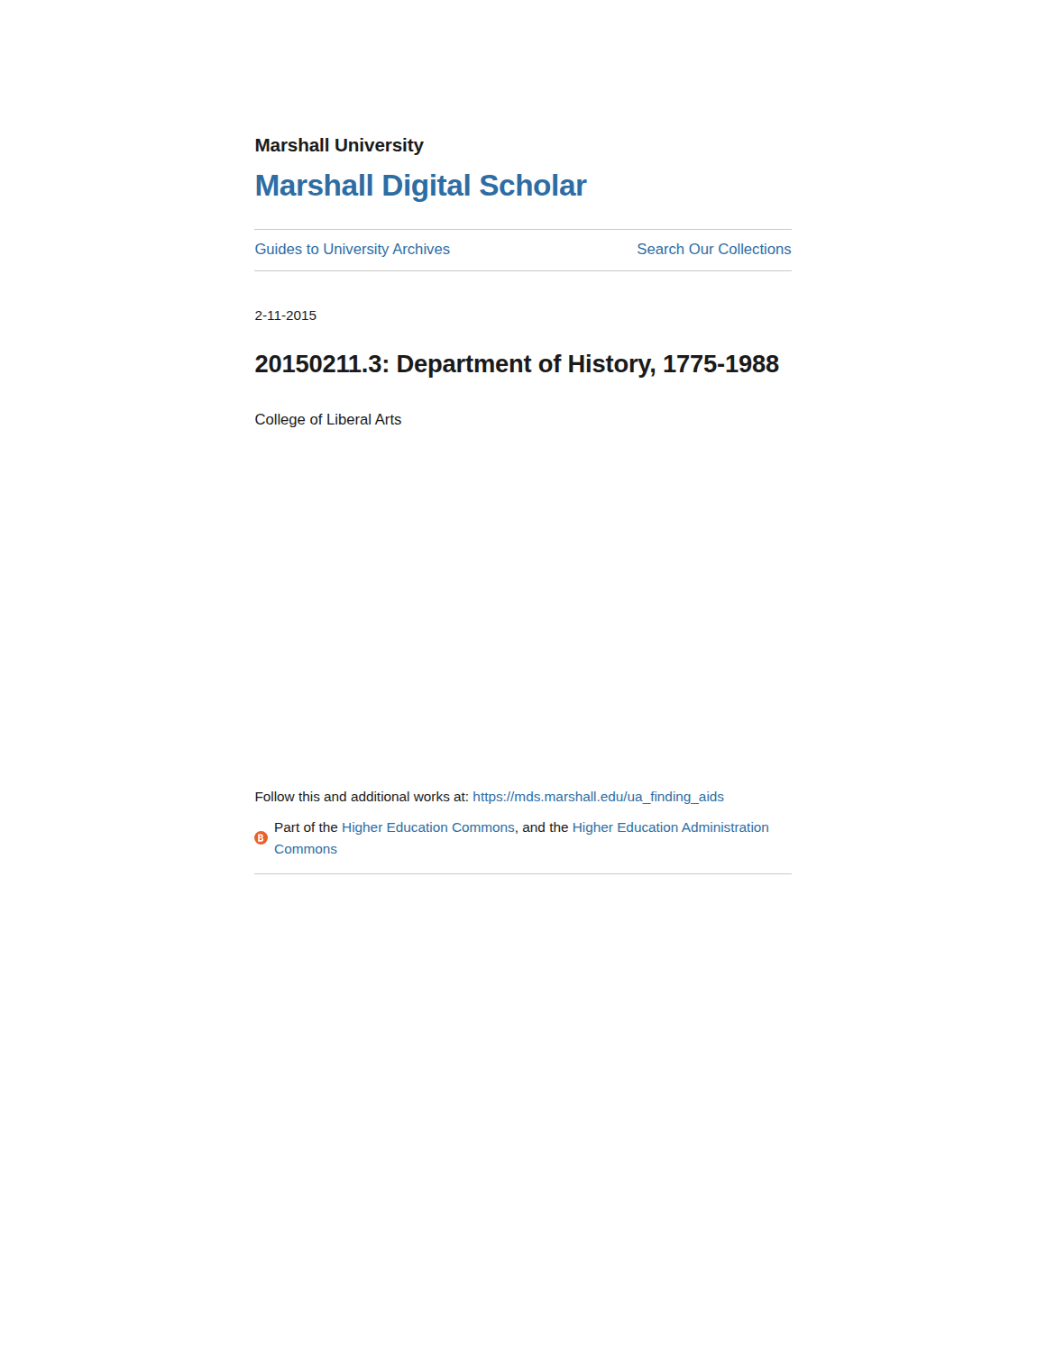Marshall University
Marshall Digital Scholar
Guides to University Archives
Search Our Collections
2-11-2015
20150211.3: Department of History, 1775-1988
College of Liberal Arts
Follow this and additional works at: https://mds.marshall.edu/ua_finding_aids
Part of the Higher Education Commons, and the Higher Education Administration Commons